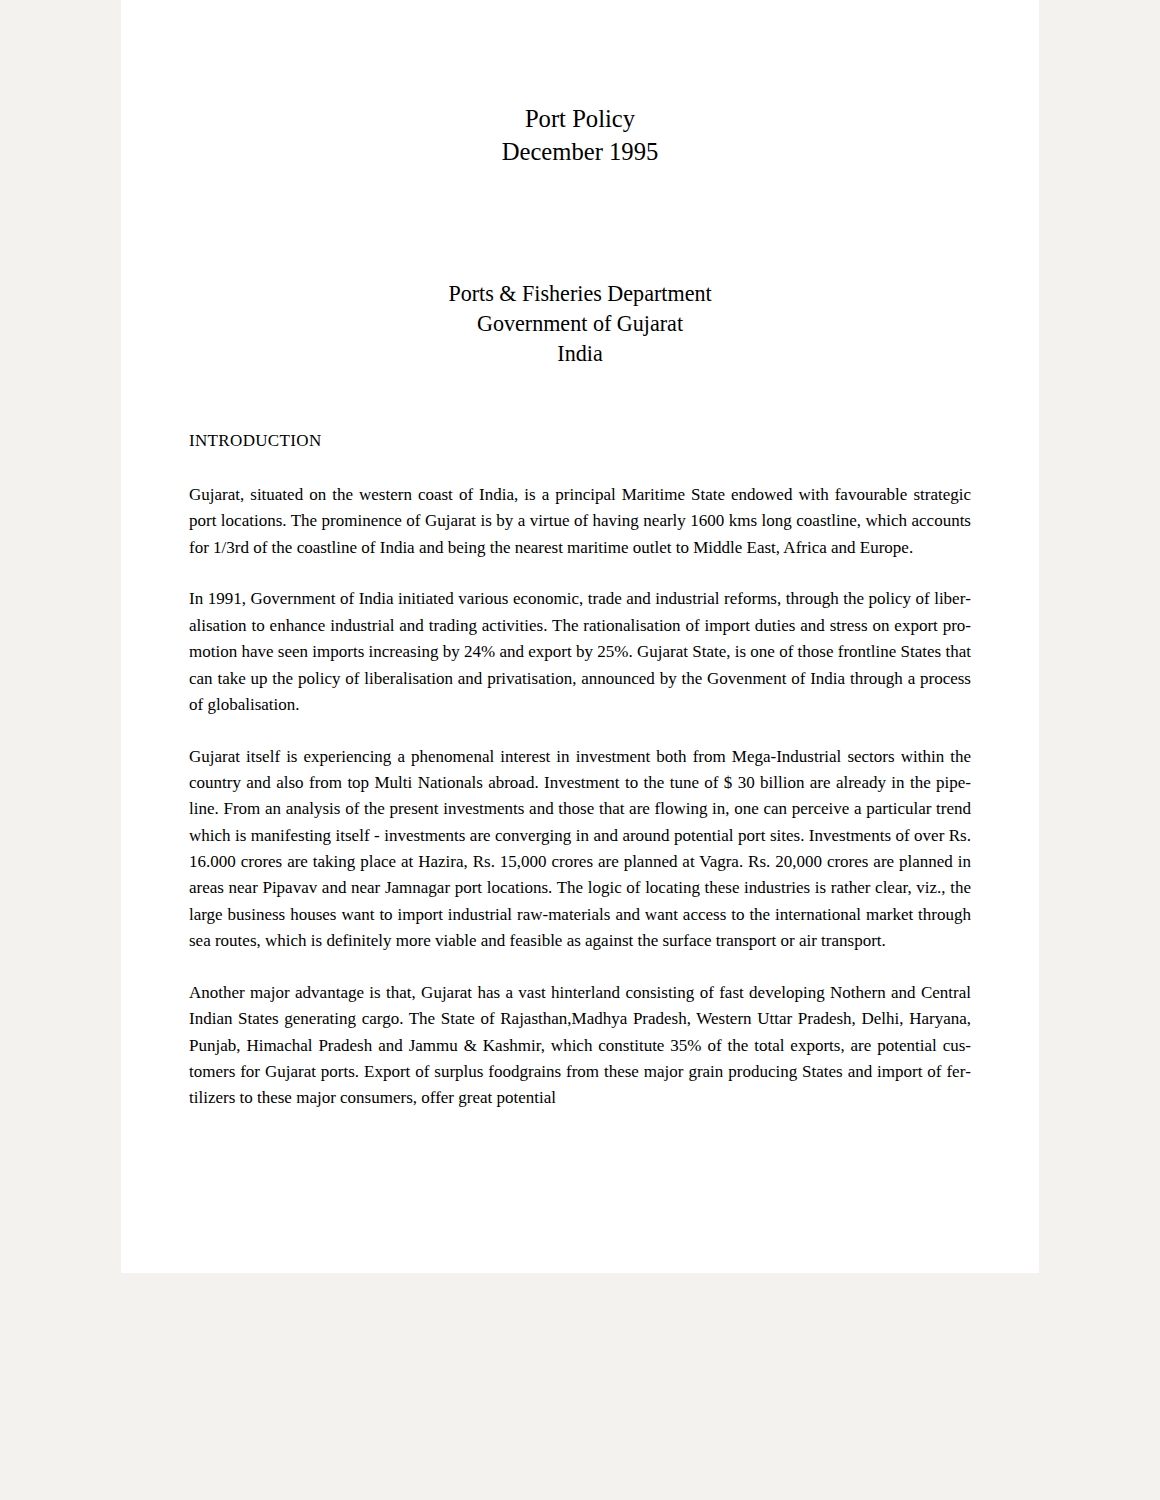Port Policy December 1995
Ports & Fisheries Department Government of Gujarat India
INTRODUCTION
Gujarat, situated on the western coast of India, is a principal Maritime State endowed with favourable strategic port locations. The prominence of Gujarat is by a virtue of having nearly 1600 kms long coastline, which accounts for 1/3rd of the coastline of India and being the nearest maritime outlet to Middle East, Africa and Europe.
In 1991, Government of India initiated various economic, trade and industrial reforms, through the policy of liberalisation to enhance industrial and trading activities. The rationalisation of import duties and stress on export promotion have seen imports increasing by 24% and export by 25%. Gujarat State, is one of those frontline States that can take up the policy of liberalisation and privatisation, announced by the Govenment of India through a process of globalisation.
Gujarat itself is experiencing a phenomenal interest in investment both from Mega-Industrial sectors within the country and also from top Multi Nationals abroad. Investment to the tune of $ 30 billion are already in the pipeline. From an analysis of the present investments and those that are flowing in, one can perceive a particular trend which is manifesting itself - investments are converging in and around potential port sites. Investments of over Rs. 16.000 crores are taking place at Hazira, Rs. 15,000 crores are planned at Vagra. Rs. 20,000 crores are planned in areas near Pipavav and near Jamnagar port locations. The logic of locating these industries is rather clear, viz., the large business houses want to import industrial raw-materials and want access to the international market through sea routes, which is definitely more viable and feasible as against the surface transport or air transport.
Another major advantage is that, Gujarat has a vast hinterland consisting of fast developing Nothern and Central Indian States generating cargo. The State of Rajasthan,Madhya Pradesh, Western Uttar Pradesh, Delhi, Haryana, Punjab, Himachal Pradesh and Jammu & Kashmir, which constitute 35% of the total exports, are potential customers for Gujarat ports. Export of surplus foodgrains from these major grain producing States and import of fertilizers to these major consumers, offer great potential